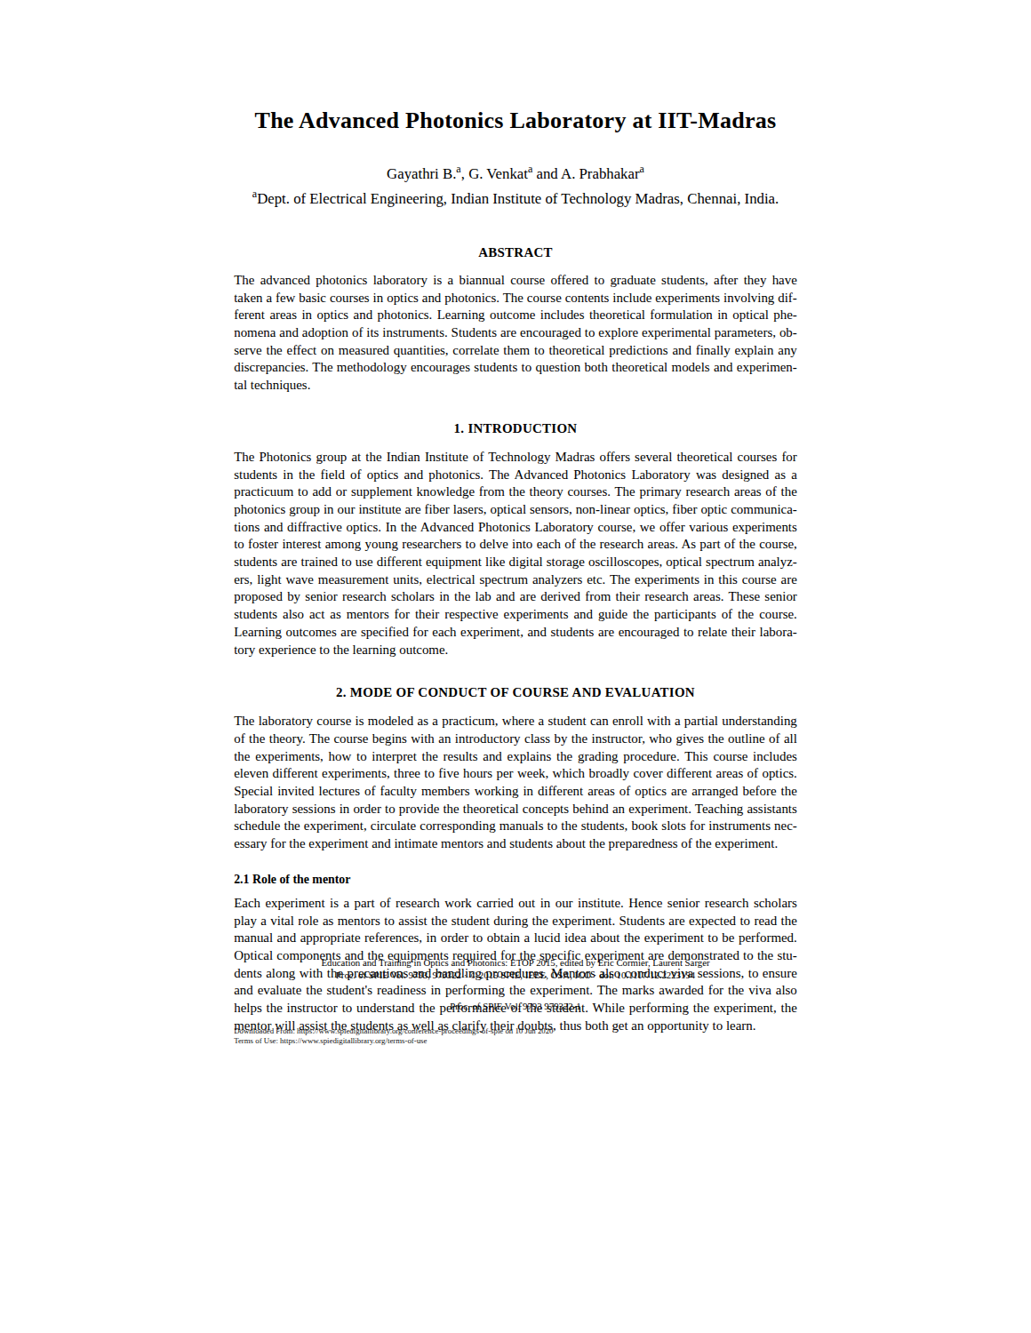The Advanced Photonics Laboratory at IIT-Madras
Gayathri B.a, G. Venkata and A. Prabhakara
aDept. of Electrical Engineering, Indian Institute of Technology Madras, Chennai, India.
ABSTRACT
The advanced photonics laboratory is a biannual course offered to graduate students, after they have taken a few basic courses in optics and photonics. The course contents include experiments involving different areas in optics and photonics. Learning outcome includes theoretical formulation in optical phenomena and adoption of its instruments. Students are encouraged to explore experimental parameters, observe the effect on measured quantities, correlate them to theoretical predictions and finally explain any discrepancies. The methodology encourages students to question both theoretical models and experimental techniques.
1. INTRODUCTION
The Photonics group at the Indian Institute of Technology Madras offers several theoretical courses for students in the field of optics and photonics. The Advanced Photonics Laboratory was designed as a practicuum to add or supplement knowledge from the theory courses. The primary research areas of the photonics group in our institute are fiber lasers, optical sensors, non-linear optics, fiber optic communications and diffractive optics. In the Advanced Photonics Laboratory course, we offer various experiments to foster interest among young researchers to delve into each of the research areas. As part of the course, students are trained to use different equipment like digital storage oscilloscopes, optical spectrum analyzers, light wave measurement units, electrical spectrum analyzers etc. The experiments in this course are proposed by senior research scholars in the lab and are derived from their research areas. These senior students also act as mentors for their respective experiments and guide the participants of the course. Learning outcomes are specified for each experiment, and students are encouraged to relate their laboratory experience to the learning outcome.
2. MODE OF CONDUCT OF COURSE AND EVALUATION
The laboratory course is modeled as a practicum, where a student can enroll with a partial understanding of the theory. The course begins with an introductory class by the instructor, who gives the outline of all the experiments, how to interpret the results and explains the grading procedure. This course includes eleven different experiments, three to five hours per week, which broadly cover different areas of optics. Special invited lectures of faculty members working in different areas of optics are arranged before the laboratory sessions in order to provide the theoretical concepts behind an experiment. Teaching assistants schedule the experiment, circulate corresponding manuals to the students, book slots for instruments necessary for the experiment and intimate mentors and students about the preparedness of the experiment.
2.1 Role of the mentor
Each experiment is a part of research work carried out in our institute. Hence senior research scholars play a vital role as mentors to assist the student during the experiment. Students are expected to read the manual and appropriate references, in order to obtain a lucid idea about the experiment to be performed. Optical components and the equipments required for the specific experiment are demonstrated to the students along with the precautions and handling procedures. Mentors also conduct viva sessions, to ensure and evaluate the student's readiness in performing the experiment. The marks awarded for the viva also helps the instructor to understand the performance of the student. While performing the experiment, the mentor will assist the students as well as clarify their doubts, thus both get an opportunity to learn.
Education and Training in Optics and Photonics: ETOP 2015, edited by Eric Cormier, Laurent Sarger
Proc. of SPIE Vol. 9793, 979322 · © 2015 SPIE, IEEE, OSA, ICO · doi: 10.1117/12.2223194
Proc. of SPIE Vol. 9793 979322-1
Downloaded From: https://www.spiedigitallibrary.org/conference-proceedings-of-spie on 10 Jun 2020
Terms of Use: https://www.spiedigitallibrary.org/terms-of-use